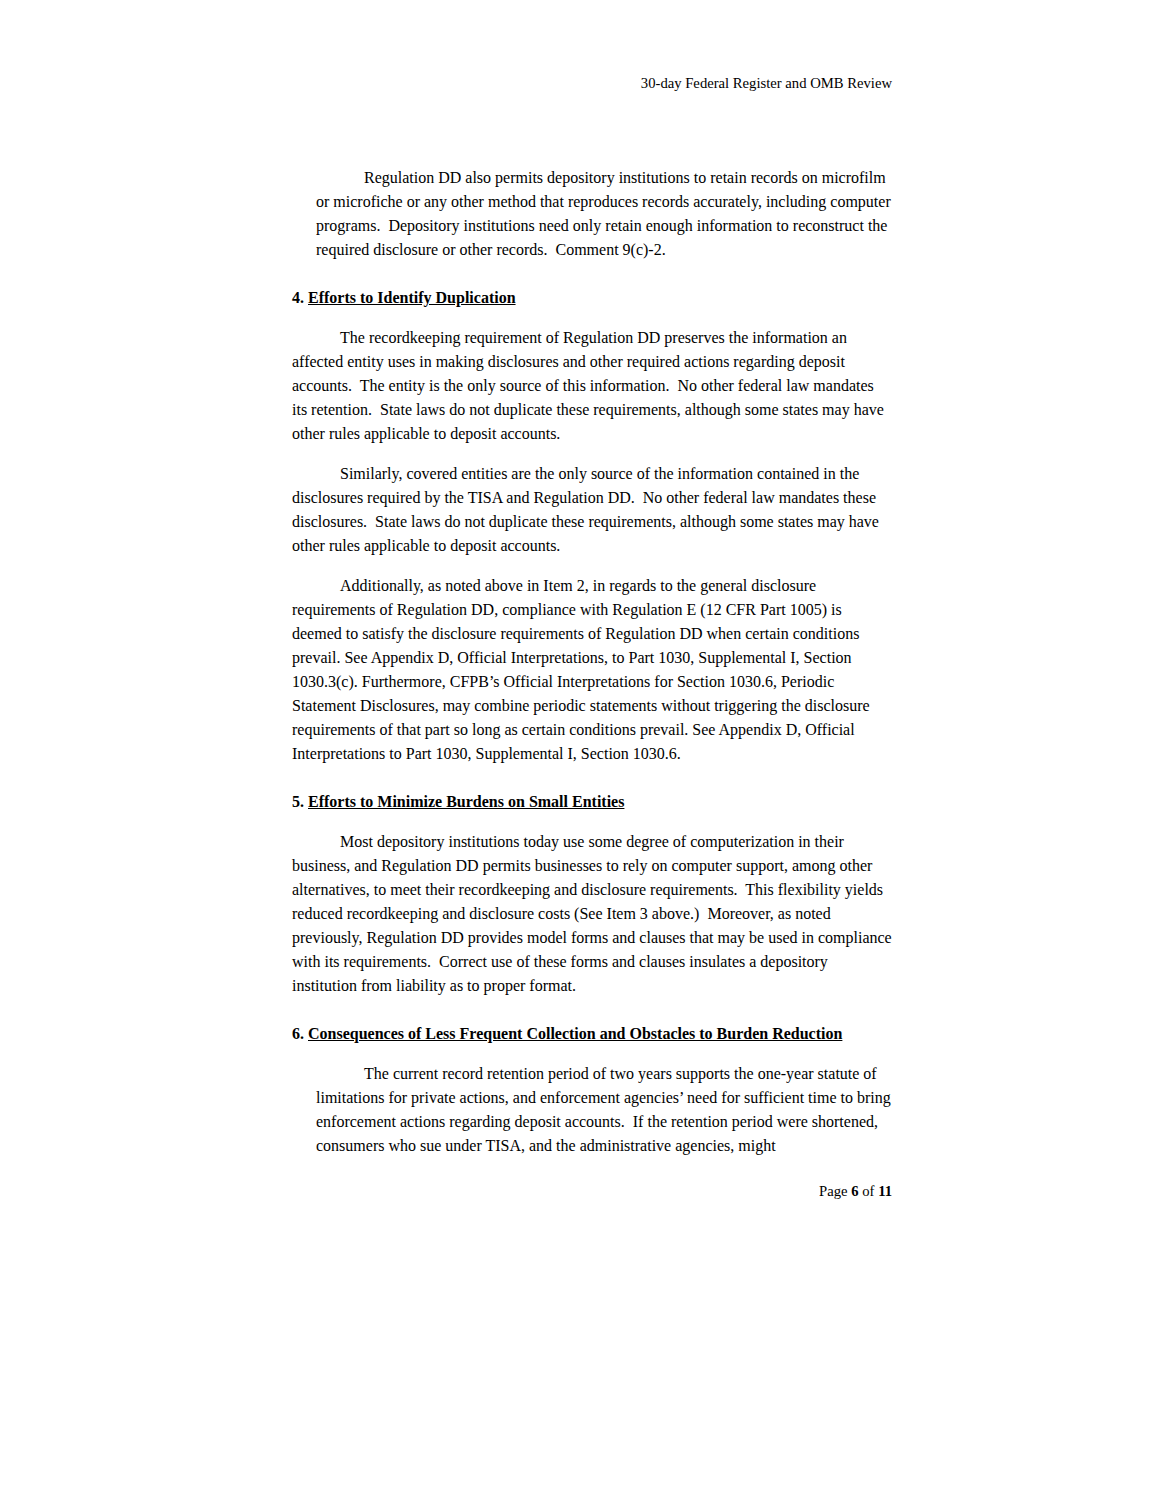30-day Federal Register and OMB Review
Regulation DD also permits depository institutions to retain records on microfilm or microfiche or any other method that reproduces records accurately, including computer programs. Depository institutions need only retain enough information to reconstruct the required disclosure or other records. Comment 9(c)-2.
4. Efforts to Identify Duplication
The recordkeeping requirement of Regulation DD preserves the information an affected entity uses in making disclosures and other required actions regarding deposit accounts. The entity is the only source of this information. No other federal law mandates its retention. State laws do not duplicate these requirements, although some states may have other rules applicable to deposit accounts.
Similarly, covered entities are the only source of the information contained in the disclosures required by the TISA and Regulation DD. No other federal law mandates these disclosures. State laws do not duplicate these requirements, although some states may have other rules applicable to deposit accounts.
Additionally, as noted above in Item 2, in regards to the general disclosure requirements of Regulation DD, compliance with Regulation E (12 CFR Part 1005) is deemed to satisfy the disclosure requirements of Regulation DD when certain conditions prevail. See Appendix D, Official Interpretations, to Part 1030, Supplemental I, Section 1030.3(c). Furthermore, CFPB’s Official Interpretations for Section 1030.6, Periodic Statement Disclosures, may combine periodic statements without triggering the disclosure requirements of that part so long as certain conditions prevail. See Appendix D, Official Interpretations to Part 1030, Supplemental I, Section 1030.6.
5. Efforts to Minimize Burdens on Small Entities
Most depository institutions today use some degree of computerization in their business, and Regulation DD permits businesses to rely on computer support, among other alternatives, to meet their recordkeeping and disclosure requirements. This flexibility yields reduced recordkeeping and disclosure costs (See Item 3 above.) Moreover, as noted previously, Regulation DD provides model forms and clauses that may be used in compliance with its requirements. Correct use of these forms and clauses insulates a depository institution from liability as to proper format.
6. Consequences of Less Frequent Collection and Obstacles to Burden Reduction
The current record retention period of two years supports the one-year statute of limitations for private actions, and enforcement agencies’ need for sufficient time to bring enforcement actions regarding deposit accounts. If the retention period were shortened, consumers who sue under TISA, and the administrative agencies, might
Page 6 of 11